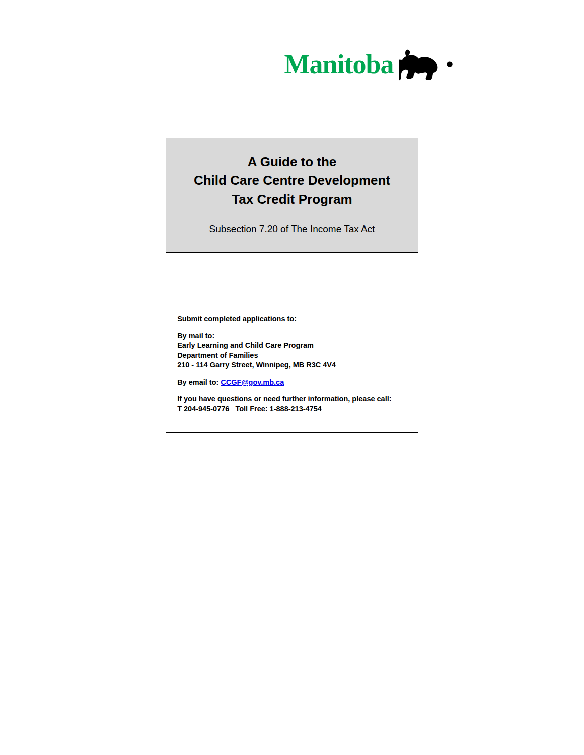Manitoba
A Guide to the
Child Care Centre Development
Tax Credit Program
Subsection 7.20 of The Income Tax Act
Submit completed applications to:
By mail to:
Early Learning and Child Care Program
Department of Families
210 - 114 Garry Street, Winnipeg, MB R3C 4V4
By email to: CCGF@gov.mb.ca
If you have questions or need further information, please call:
T 204-945-0776 Toll Free: 1-888-213-4754